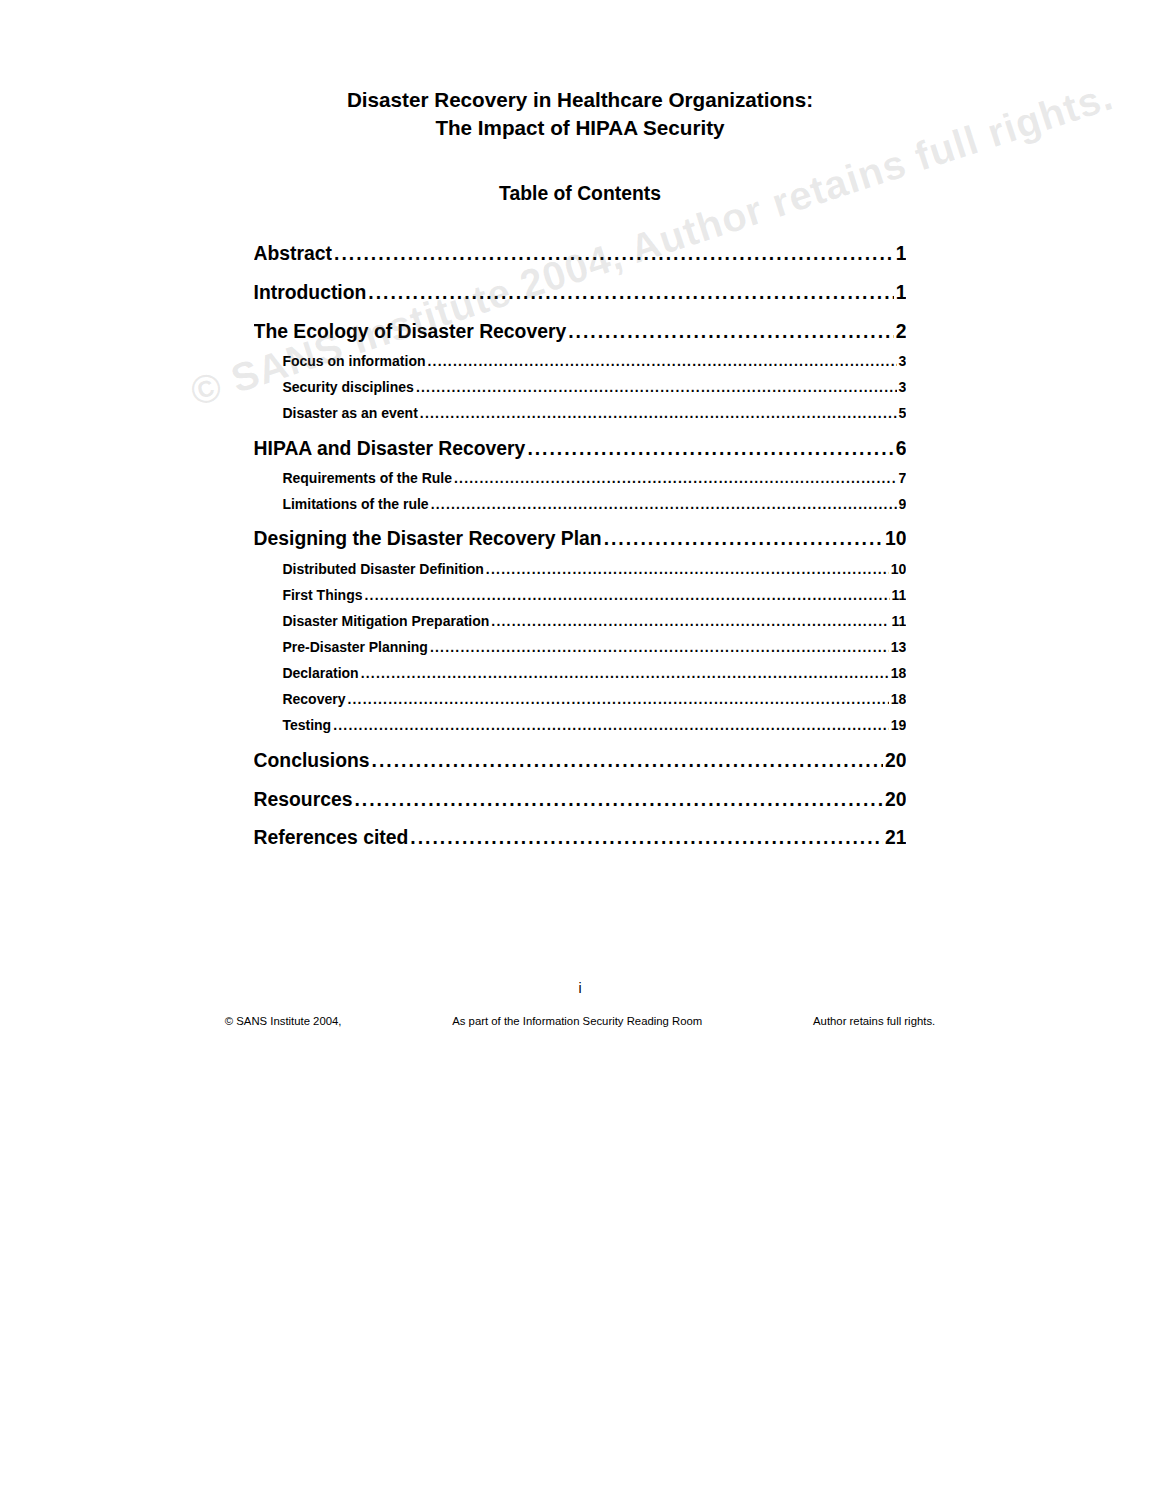Disaster Recovery in Healthcare Organizations:
The Impact of HIPAA Security
Table of Contents
© SANS Institute 2004, Author retains full rights.
Abstract.................................................................................................. 1
Introduction............................................................................................. 1
The Ecology of Disaster Recovery............................................................. 2
Focus on information................................................................................................. 3
Security disciplines.................................................................................................... 3
Disaster as an event.................................................................................................. 5
HIPAA and Disaster Recovery..................................................................... 6
Requirements of the Rule.......................................................................................... 7
Limitations of the rule................................................................................................ 9
Designing the Disaster Recovery Plan..................................................... 10
Distributed Disaster Definition................................................................................ 10
First Things......................................................................................................... 11
Disaster Mitigation Preparation.............................................................................. 11
Pre-Disaster Planning............................................................................................. 13
Declaration.......................................................................................................... 18
Recovery............................................................................................................. 18
Testing................................................................................................................. 19
Conclusions......................................................................................... 20
Resources........................................................................................... 20
References cited.................................................................................. 21
i
© SANS Institute 2004,
As part of the Information Security Reading Room
Author retains full rights.